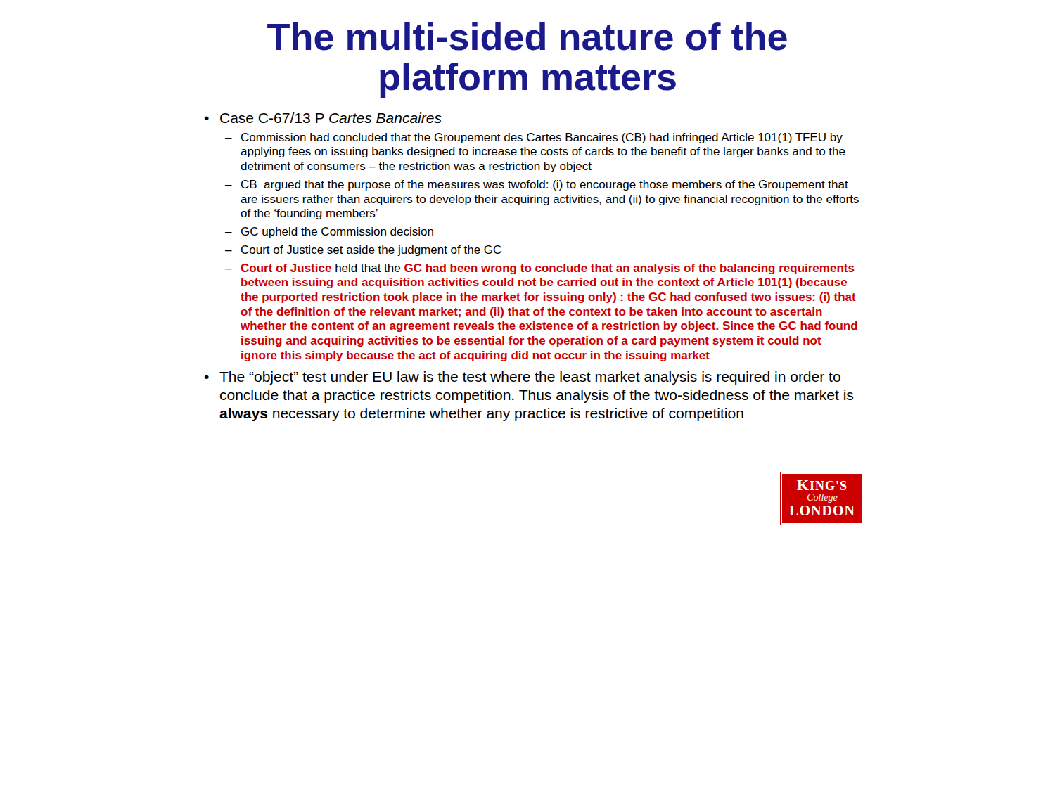The multi-sided nature of the platform matters
Case C-67/13 P Cartes Bancaires
Commission had concluded that the Groupement des Cartes Bancaires (CB) had infringed Article 101(1) TFEU by applying fees on issuing banks designed to increase the costs of cards to the benefit of the larger banks and to the detriment of consumers – the restriction was a restriction by object
CB argued that the purpose of the measures was twofold: (i) to encourage those members of the Groupement that are issuers rather than acquirers to develop their acquiring activities, and (ii) to give financial recognition to the efforts of the ‘founding members’
GC upheld the Commission decision
Court of Justice set aside the judgment of the GC
Court of Justice held that the GC had been wrong to conclude that an analysis of the balancing requirements between issuing and acquisition activities could not be carried out in the context of Article 101(1) (because the purported restriction took place in the market for issuing only) : the GC had confused two issues: (i) that of the definition of the relevant market; and (ii) that of the context to be taken into account to ascertain whether the content of an agreement reveals the existence of a restriction by object. Since the GC had found issuing and acquiring activities to be essential for the operation of a card payment system it could not ignore this simply because the act of acquiring did not occur in the issuing market
The “object” test under EU law is the test where the least market analysis is required in order to conclude that a practice restricts competition. Thus analysis of the two-sidedness of the market is always necessary to determine whether any practice is restrictive of competition
KING'S
College
LONDON